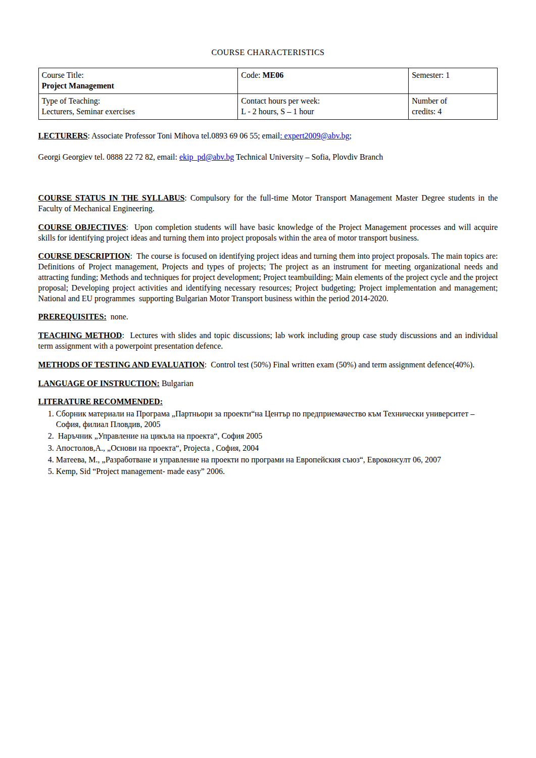COURSE CHARACTERISTICS
| Course Title: Project Management | Code: ME06 | Semester: 1 |
| Type of Teaching: Lecturers, Seminar exercises | Contact hours per week: L - 2 hours, S – 1 hour | Number of credits: 4 |
LECTURERS: Associate Professor Toni Mihova tel.0893 69 06 55; email: expert2009@abv.bg;
Georgi Georgiev tel. 0888 22 72 82, email: ekip_pd@abv.bg Technical University – Sofia, Plovdiv Branch
COURSE STATUS IN THE SYLLABUS: Compulsory for the full-time Motor Transport Management Master Degree students in the Faculty of Mechanical Engineering.
COURSE OBJECTIVES: Upon completion students will have basic knowledge of the Project Management processes and will acquire skills for identifying project ideas and turning them into project proposals within the area of motor transport business.
COURSE DESCRIPTION: The course is focused on identifying project ideas and turning them into project proposals. The main topics are: Definitions of Project management, Projects and types of projects; The project as an instrument for meeting organizational needs and attracting funding; Methods and techniques for project development; Project teambuilding; Main elements of the project cycle and the project proposal; Developing project activities and identifying necessary resources; Project budgeting; Project implementation and management; National and EU programmes supporting Bulgarian Motor Transport business within the period 2014-2020.
PREREQUISITES: none.
TEACHING METHOD: Lectures with slides and topic discussions; lab work including group case study discussions and an individual term assignment with a powerpoint presentation defence.
METHODS OF TESTING AND EVALUATION: Control test (50%) Final written exam (50%) and term assignment defence(40%).
LANGUAGE OF INSTRUCTION: Bulgarian
LITERATURE RECOMMENDED:
Сборник материали на Програма „Партньори за проекти“на Център по предприемачество към Технически университет – София, филиал Пловдив, 2005
Наръчник „Управление на цикъла на проекта“, София 2005
Апостолов,А., „Основи на проекта“, Projecta , София, 2004
Матеева, М., „Разработване и управление на проекти по програми на Европейския съюз“, Евроконсулт 06, 2007
Kemp, Sid “Project management- made easy” 2006.